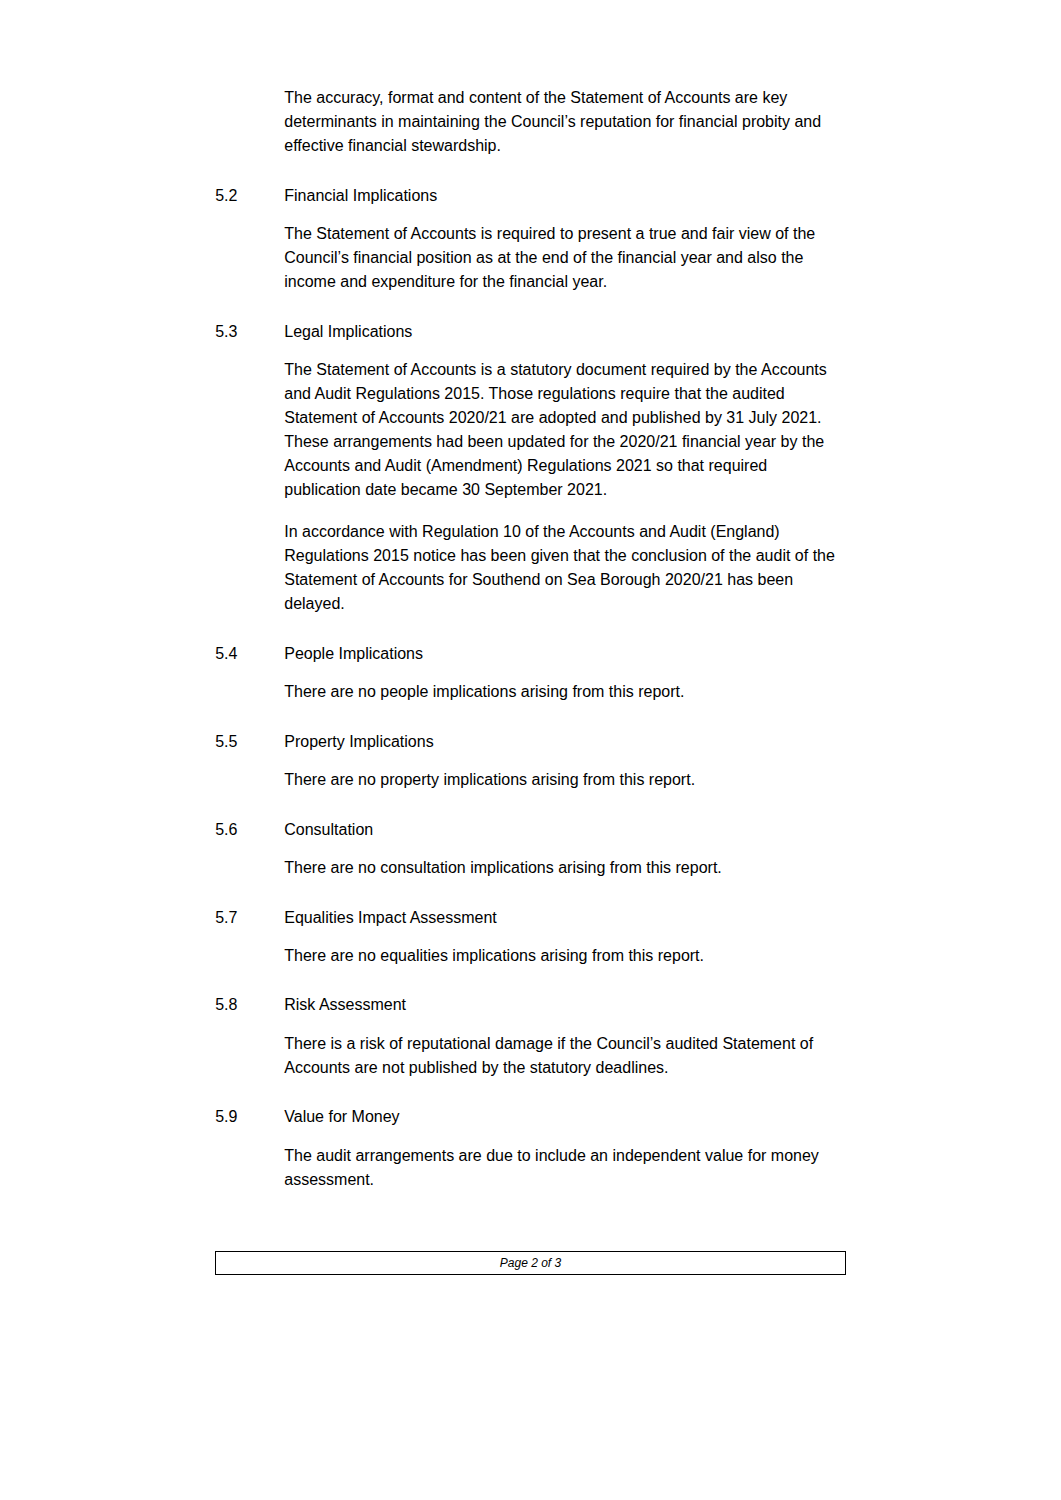The accuracy, format and content of the Statement of Accounts are key determinants in maintaining the Council’s reputation for financial probity and effective financial stewardship.
5.2
Financial Implications
The Statement of Accounts is required to present a true and fair view of the Council’s financial position as at the end of the financial year and also the income and expenditure for the financial year.
5.3
Legal Implications
The Statement of Accounts is a statutory document required by the Accounts and Audit Regulations 2015. Those regulations require that the audited Statement of Accounts 2020/21 are adopted and published by 31 July 2021. These arrangements had been updated for the 2020/21 financial year by the Accounts and Audit (Amendment) Regulations 2021 so that required publication date became 30 September 2021.
In accordance with Regulation 10 of the Accounts and Audit (England) Regulations 2015 notice has been given that the conclusion of the audit of the Statement of Accounts for Southend on Sea Borough 2020/21 has been delayed.
5.4
People Implications
There are no people implications arising from this report.
5.5
Property Implications
There are no property implications arising from this report.
5.6
Consultation
There are no consultation implications arising from this report.
5.7
Equalities Impact Assessment
There are no equalities implications arising from this report.
5.8
Risk Assessment
There is a risk of reputational damage if the Council’s audited Statement of Accounts are not published by the statutory deadlines.
5.9
Value for Money
The audit arrangements are due to include an independent value for money assessment.
Page 2 of 3